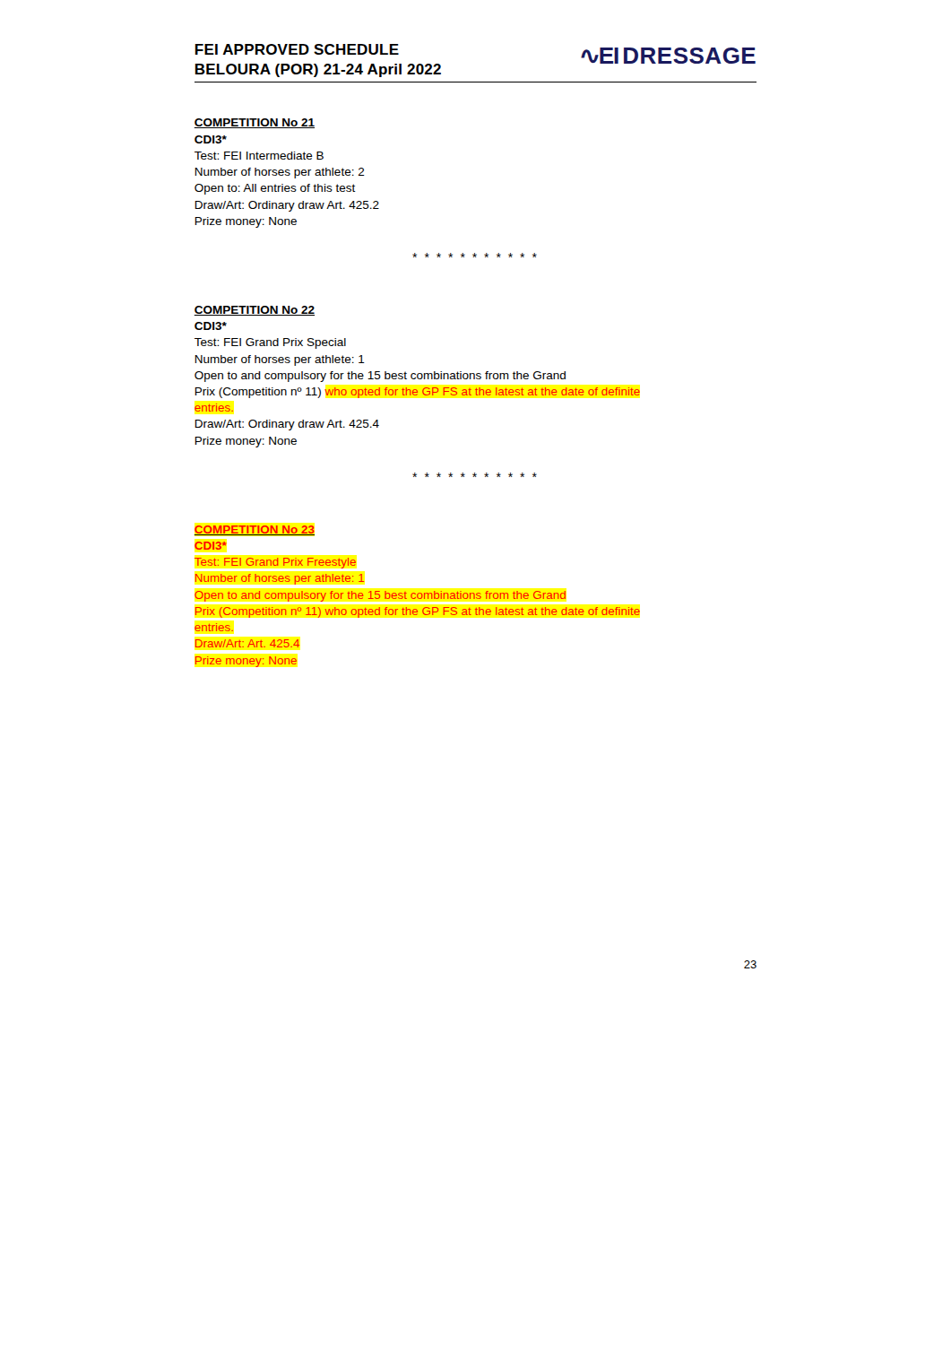FEI APPROVED SCHEDULE
BELOURA (POR) 21-24 April 2022
∿EI DRESSAGE
COMPETITION No 21
CDI3*
Test: FEI Intermediate B
Number of horses per athlete: 2
Open to: All entries of this test
Draw/Art: Ordinary draw Art. 425.2
Prize money: None
* * * * * * * * * * *
COMPETITION No 22
CDI3*
Test: FEI Grand Prix Special
Number of horses per athlete: 1
Open to and compulsory for the 15 best combinations from the Grand
Prix (Competition nº 11) who opted for the GP FS at the latest at the date of definite
entries.
Draw/Art: Ordinary draw Art. 425.4
Prize money: None
* * * * * * * * * * *
COMPETITION No 23
CDI3*
Test: FEI Grand Prix Freestyle
Number of horses per athlete: 1
Open to and compulsory for the 15 best combinations from the Grand
Prix (Competition nº 11) who opted for the GP FS at the latest at the date of definite
entries.
Draw/Art: Art. 425.4
Prize money: None
23